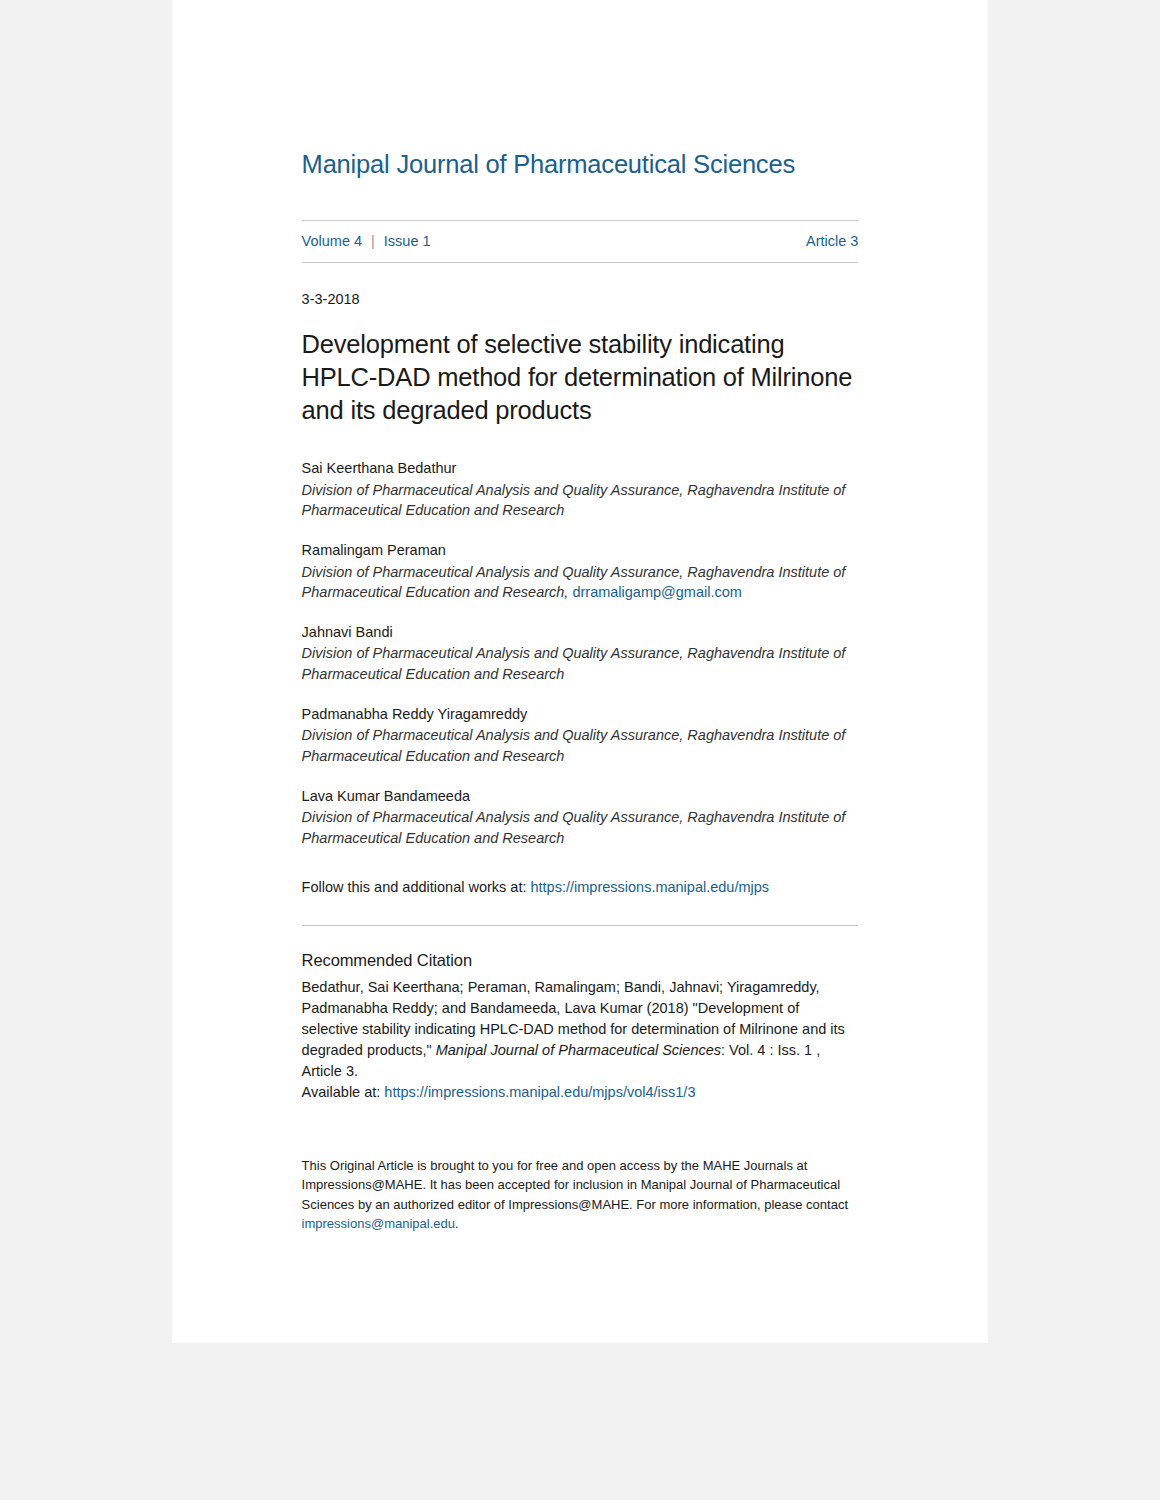Manipal Journal of Pharmaceutical Sciences
Volume 4 | Issue 1
Article 3
3-3-2018
Development of selective stability indicating HPLC-DAD method for determination of Milrinone and its degraded products
Sai Keerthana Bedathur
Division of Pharmaceutical Analysis and Quality Assurance, Raghavendra Institute of Pharmaceutical Education and Research
Ramalingam Peraman
Division of Pharmaceutical Analysis and Quality Assurance, Raghavendra Institute of Pharmaceutical Education and Research, drramaligamp@gmail.com
Jahnavi Bandi
Division of Pharmaceutical Analysis and Quality Assurance, Raghavendra Institute of Pharmaceutical Education and Research
Padmanabha Reddy Yiragamreddy
Division of Pharmaceutical Analysis and Quality Assurance, Raghavendra Institute of Pharmaceutical Education and Research
Lava Kumar Bandameeda
Division of Pharmaceutical Analysis and Quality Assurance, Raghavendra Institute of Pharmaceutical Education and Research
Follow this and additional works at: https://impressions.manipal.edu/mjps
Recommended Citation
Bedathur, Sai Keerthana; Peraman, Ramalingam; Bandi, Jahnavi; Yiragamreddy, Padmanabha Reddy; and Bandameeda, Lava Kumar (2018) "Development of selective stability indicating HPLC-DAD method for determination of Milrinone and its degraded products," Manipal Journal of Pharmaceutical Sciences: Vol. 4 : Iss. 1 , Article 3.
Available at: https://impressions.manipal.edu/mjps/vol4/iss1/3
This Original Article is brought to you for free and open access by the MAHE Journals at Impressions@MAHE. It has been accepted for inclusion in Manipal Journal of Pharmaceutical Sciences by an authorized editor of Impressions@MAHE. For more information, please contact impressions@manipal.edu.